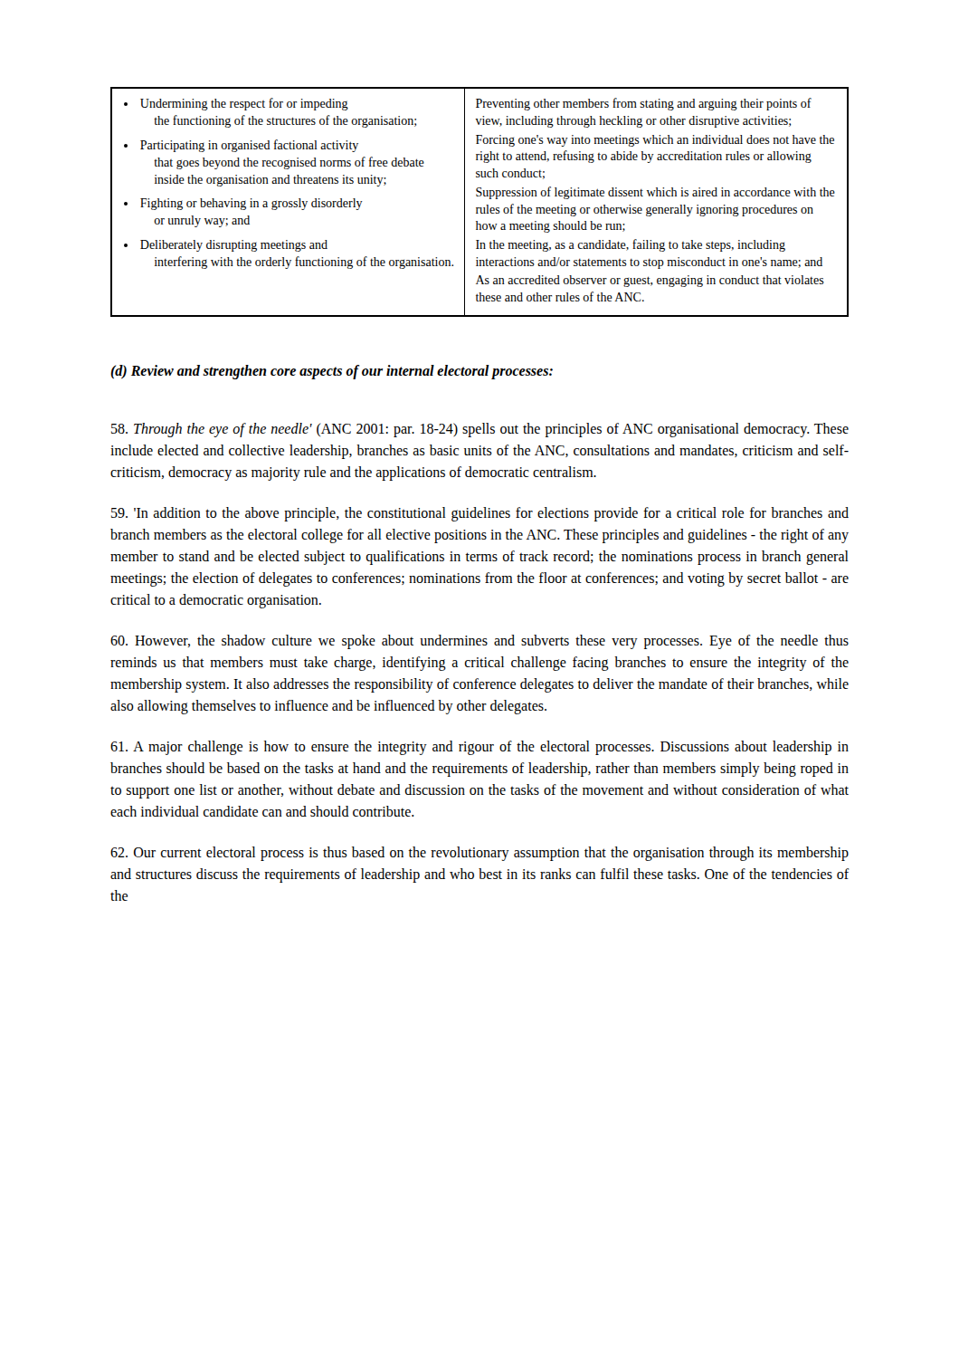| Undermining the respect for or impeding the functioning of the structures of the organisation; Participating in organised factional activity that goes beyond the recognised norms of free debate inside the organisation and threatens its unity; Fighting or behaving in a grossly disorderly or unruly way; and Deliberately disrupting meetings and interfering with the orderly functioning of the organisation. | Preventing other members from stating and arguing their points of view, including through heckling or other disruptive activities; Forcing one's way into meetings which an individual does not have the right to attend, refusing to abide by accreditation rules or allowing such conduct; Suppression of legitimate dissent which is aired in accordance with the rules of the meeting or otherwise generally ignoring procedures on how a meeting should be run; In the meeting, as a candidate, failing to take steps, including interactions and/or statements to stop misconduct in one's name; and As an accredited observer or guest, engaging in conduct that violates these and other rules of the ANC. |
(d) Review and strengthen core aspects of our internal electoral processes:
58. Through the eye of the needle' (ANC 2001: par. 18-24) spells out the principles of ANC organisational democracy. These include elected and collective leadership, branches as basic units of the ANC, consultations and mandates, criticism and self-criticism, democracy as majority rule and the applications of democratic centralism.
59. 'In addition to the above principle, the constitutional guidelines for elections provide for a critical role for branches and branch members as the electoral college for all elective positions in the ANC. These principles and guidelines - the right of any member to stand and be elected subject to qualifications in terms of track record; the nominations process in branch general meetings; the election of delegates to conferences; nominations from the floor at conferences; and voting by secret ballot - are critical to a democratic organisation.
60. However, the shadow culture we spoke about undermines and subverts these very processes. Eye of the needle thus reminds us that members must take charge, identifying a critical challenge facing branches to ensure the integrity of the membership system. It also addresses the responsibility of conference delegates to deliver the mandate of their branches, while also allowing themselves to influence and be influenced by other delegates.
61. A major challenge is how to ensure the integrity and rigour of the electoral processes. Discussions about leadership in branches should be based on the tasks at hand and the requirements of leadership, rather than members simply being roped in to support one list or another, without debate and discussion on the tasks of the movement and without consideration of what each individual candidate can and should contribute.
62. Our current electoral process is thus based on the revolutionary assumption that the organisation through its membership and structures discuss the requirements of leadership and who best in its ranks can fulfil these tasks. One of the tendencies of the